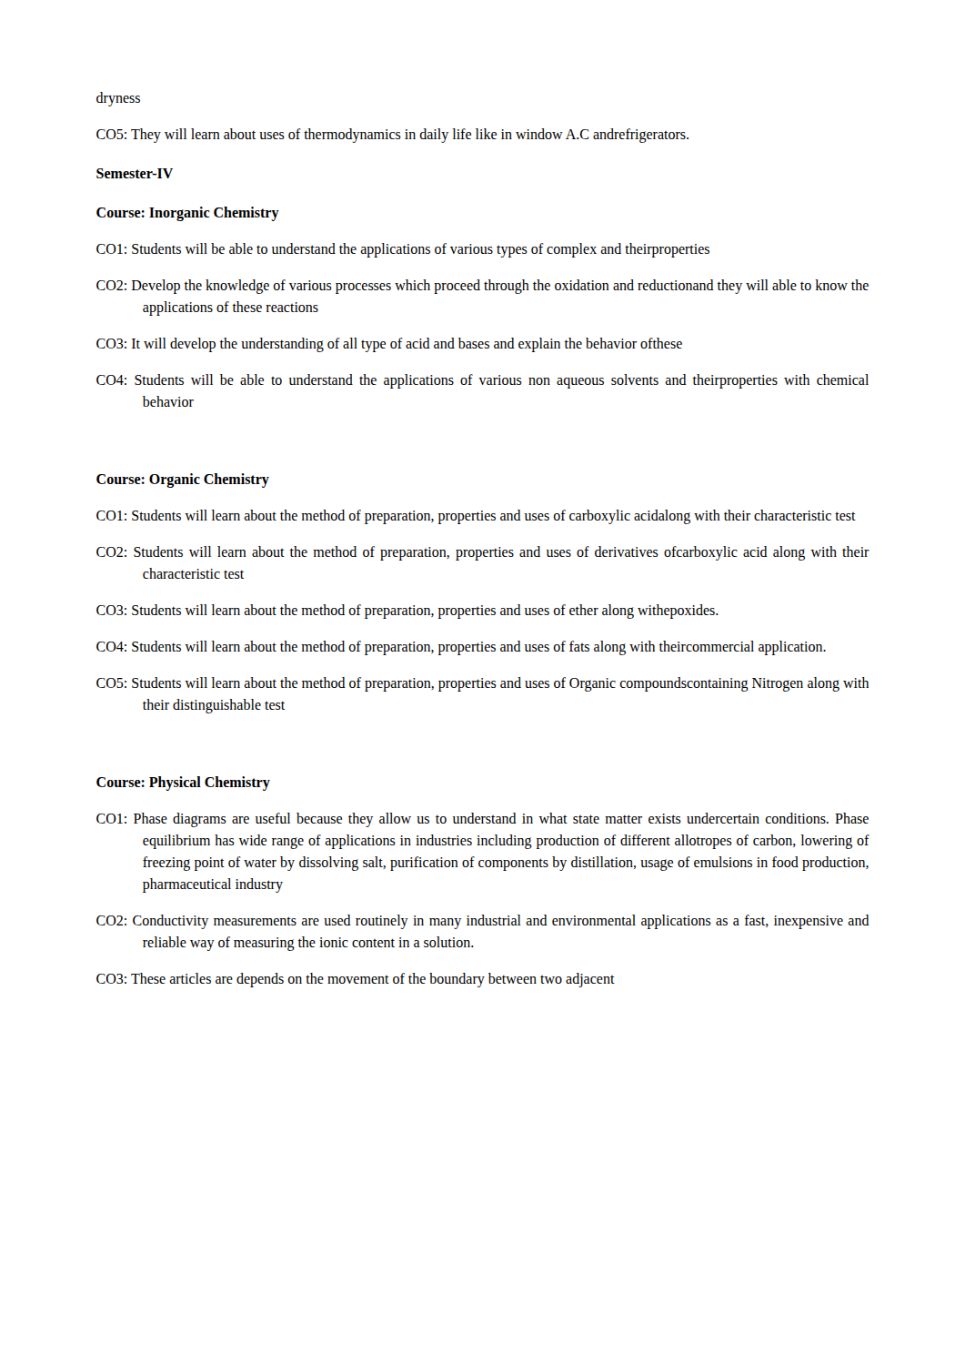dryness
CO5: They will learn about uses of thermodynamics in daily life like in window A.C andrefrigerators.
Semester-IV
Course: Inorganic Chemistry
CO1: Students will be able to understand the applications of various types of complex and theirproperties
CO2: Develop the knowledge of various processes which proceed through the oxidation and reductionand they will able to know the applications of these reactions
CO3: It will develop the understanding of all type of acid and bases and explain the behavior ofthese
CO4: Students will be able to understand the applications of various non aqueous solvents and theirproperties with chemical behavior
Course: Organic Chemistry
CO1: Students will learn about the method of preparation, properties and uses of carboxylic acidalong with their characteristic test
CO2: Students will learn about the method of preparation, properties and uses of derivatives ofcarboxylic acid along with their characteristic test
CO3: Students will learn about the method of preparation, properties and uses of ether along withepoxides.
CO4: Students will learn about the method of preparation, properties and uses of fats along with theircommercial application.
CO5: Students will learn about the method of preparation, properties and uses of Organic compoundscontaining Nitrogen along with their distinguishable test
Course: Physical Chemistry
CO1: Phase diagrams are useful because they allow us to understand in what state matter exists undercertain conditions. Phase equilibrium has wide range of applications in industries including production of different allotropes of carbon, lowering of freezing point of water by dissolving salt, purification of components by distillation, usage of emulsions in food production, pharmaceutical industry
CO2: Conductivity measurements are used routinely in many industrial and environmental applications as a fast, inexpensive and reliable way of measuring the ionic content in a solution.
CO3: These articles are depends on the movement of the boundary between two adjacent